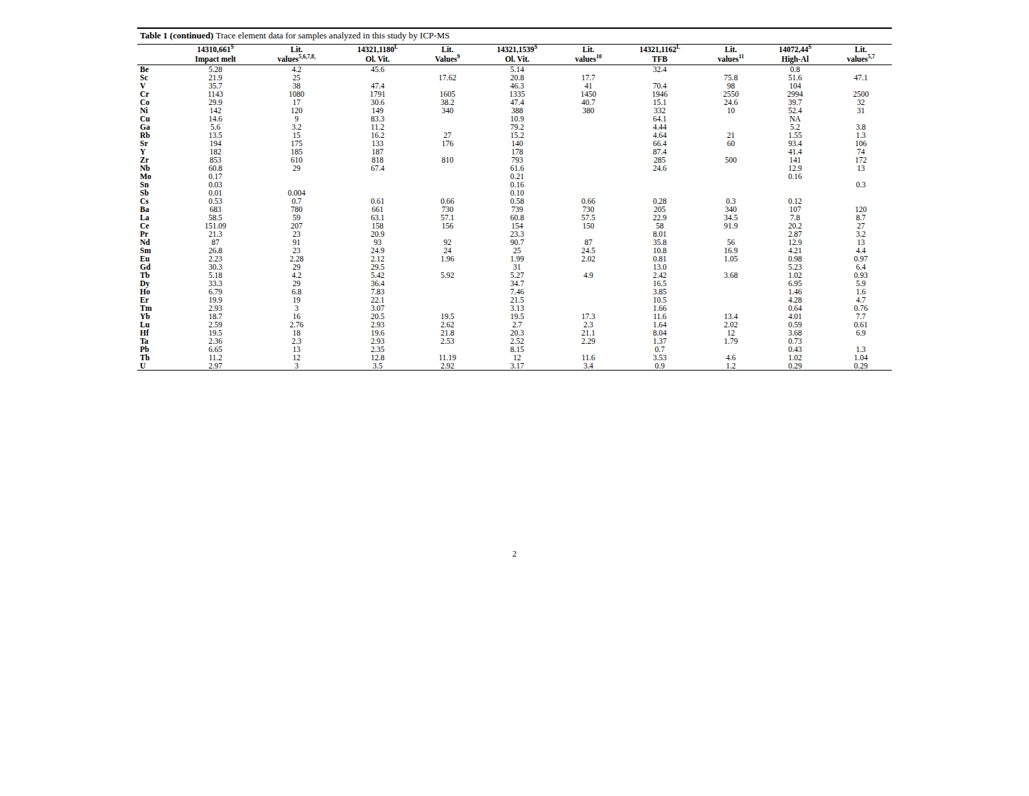Table 1 (continued) Trace element data for samples analyzed in this study by ICP-MS
| | 14310,661 S | Lit. | 14321,1180 L | Lit. | 14321,1539 S | Lit. | 14321,1162 L | Lit. | 14072,44 S | Lit. |
| --- | --- | --- | --- | --- | --- | --- | --- | --- | --- | --- |
| | Impact melt | values 5,6,7,8, | Ol. Vit. | Values 9 | Ol. Vit. | values 10 | TFB | values 11 | High-Al | values 5,7 |
| Be | 5.28 | 4.2 | 45.6 | | 5.14 | | 32.4 | | 0.8 | |
| Sc | 21.9 | 25 | | 17.62 | 20.8 | 17.7 | | 75.8 | 51.6 | 47.1 |
| V | 35.7 | 38 | 47.4 | | 46.3 | 41 | 70.4 | 98 | 104 | |
| Cr | 1143 | 1080 | 1791 | 1605 | 1335 | 1450 | 1946 | 2550 | 2994 | 2500 |
| Co | 29.9 | 17 | 30.6 | 38.2 | 47.4 | 40.7 | 15.1 | 24.6 | 39.7 | 32 |
| Ni | 142 | 120 | 149 | 340 | 388 | 380 | 332 | 10 | 52.4 | 31 |
| Cu | 14.6 | 9 | 83.3 | | 10.9 | | 64.1 | | NA | |
| Ga | 5.6 | 3.2 | 11.2 | | 79.2 | | 4.44 | | 5.2 | 3.8 |
| Rb | 13.5 | 15 | 16.2 | 27 | 15.2 | | 4.64 | 21 | 1.55 | 1.3 |
| Sr | 194 | 175 | 133 | 176 | 140 | | 66.4 | 60 | 93.4 | 106 |
| Y | 182 | 185 | 187 | | 178 | | 87.4 | | 41.4 | 74 |
| Zr | 853 | 610 | 818 | 810 | 793 | | 285 | 500 | 141 | 172 |
| Nb | 60.8 | 29 | 67.4 | | 61.6 | | 24.6 | | 12.9 | 13 |
| Mo | 0.17 | | | | 0.21 | | | | 0.16 | |
| Sn | 0.03 | | | | 0.16 | | | | | 0.3 |
| Sb | 0.01 | 0.004 | | | 0.10 | | | | | |
| Cs | 0.53 | 0.7 | 0.61 | 0.66 | 0.58 | 0.66 | 0.28 | 0.3 | 0.12 | |
| Ba | 683 | 780 | 661 | 730 | 739 | 730 | 205 | 340 | 107 | 120 |
| La | 58.5 | 59 | 63.1 | 57.1 | 60.8 | 57.5 | 22.9 | 34.5 | 7.8 | 8.7 |
| Ce | 151.09 | 207 | 158 | 156 | 154 | 150 | 58 | 91.9 | 20.2 | 27 |
| Pr | 21.3 | 23 | 20.9 | | 23.3 | | 8.01 | | 2.87 | 3.2 |
| Nd | 87 | 91 | 93 | 92 | 90.7 | 87 | 35.8 | 56 | 12.9 | 13 |
| Sm | 26.8 | 23 | 24.9 | 24 | 25 | 24.5 | 10.8 | 16.9 | 4.21 | 4.4 |
| Eu | 2.23 | 2.28 | 2.12 | 1.96 | 1.99 | 2.02 | 0.81 | 1.05 | 0.98 | 0.97 |
| Gd | 30.3 | 29 | 29.5 | | 31 | | 13.0 | | 5.23 | 6.4 |
| Tb | 5.18 | 4.2 | 5.42 | 5.92 | 5.27 | 4.9 | 2.42 | 3.68 | 1.02 | 0.93 |
| Dy | 33.3 | 29 | 36.4 | | 34.7 | | 16.5 | | 6.95 | 5.9 |
| Ho | 6.79 | 6.8 | 7.83 | | 7.46 | | 3.85 | | 1.46 | 1.6 |
| Er | 19.9 | 19 | 22.1 | | 21.5 | | 10.5 | | 4.28 | 4.7 |
| Tm | 2.93 | 3 | 3.07 | | 3.13 | | 1.66 | | 0.64 | 0.76 |
| Yb | 18.7 | 16 | 20.5 | 19.5 | 19.5 | 17.3 | 11.6 | 13.4 | 4.01 | 7.7 |
| Lu | 2.59 | 2.76 | 2.93 | 2.62 | 2.7 | 2.3 | 1.64 | 2.02 | 0.59 | 0.61 |
| Hf | 19.5 | 18 | 19.6 | 21.8 | 20.3 | 21.1 | 8.04 | 12 | 3.68 | 6.9 |
| Ta | 2.36 | 2.3 | 2.93 | 2.53 | 2.52 | 2.29 | 1.37 | 1.79 | 0.73 | |
| Pb | 6.65 | 13 | 2.35 | | 8.15 | | 0.7 | | 0.43 | 1.3 |
| Th | 11.2 | 12 | 12.8 | 11.19 | 12 | 11.6 | 3.53 | 4.6 | 1.02 | 1.04 |
| U | 2.97 | 3 | 3.5 | 2.92 | 3.17 | 3.4 | 0.9 | 1.2 | 0.29 | 0.29 |
2